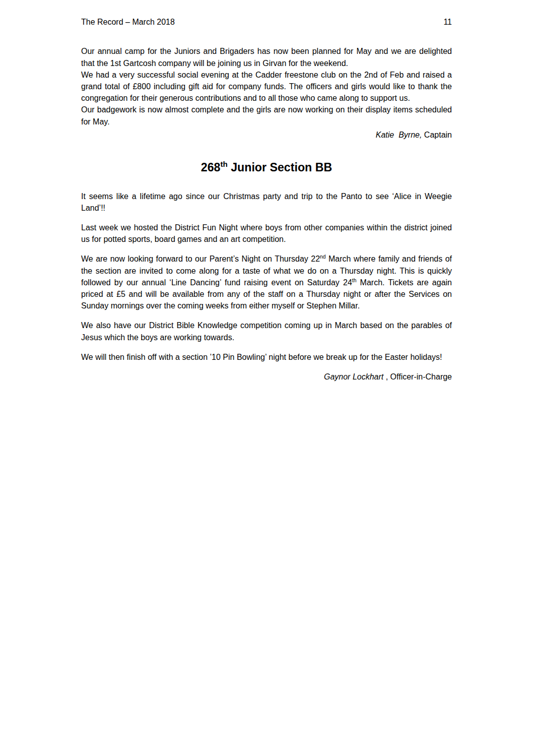The Record – March 2018 11
Our annual camp for the Juniors and Brigaders has now been planned for May and we are delighted that the 1st Gartcosh company will be joining us in Girvan for the weekend.
We had a very successful social evening at the Cadder freestone club on the 2nd of Feb and raised a grand total of £800 including gift aid for company funds. The officers and girls would like to thank the congregation for their generous contributions and to all those who came along to support us.
Our badgework is now almost complete and the girls are now working on their display items scheduled for May.
Katie Byrne, Captain
268th Junior Section BB
It seems like a lifetime ago since our Christmas party and trip to the Panto to see ‘Alice in Weegie Land’!!
Last week we hosted the District Fun Night where boys from other companies within the district joined us for potted sports, board games and an art competition.
We are now looking forward to our Parent’s Night on Thursday 22nd March where family and friends of the section are invited to come along for a taste of what we do on a Thursday night. This is quickly followed by our annual ‘Line Dancing’ fund raising event on Saturday 24th March. Tickets are again priced at £5 and will be available from any of the staff on a Thursday night or after the Services on Sunday mornings over the coming weeks from either myself or Stephen Millar.
We also have our District Bible Knowledge competition coming up in March based on the parables of Jesus which the boys are working towards.
We will then finish off with a section ’10 Pin Bowling’ night before we break up for the Easter holidays!
Gaynor Lockhart , Officer-in-Charge